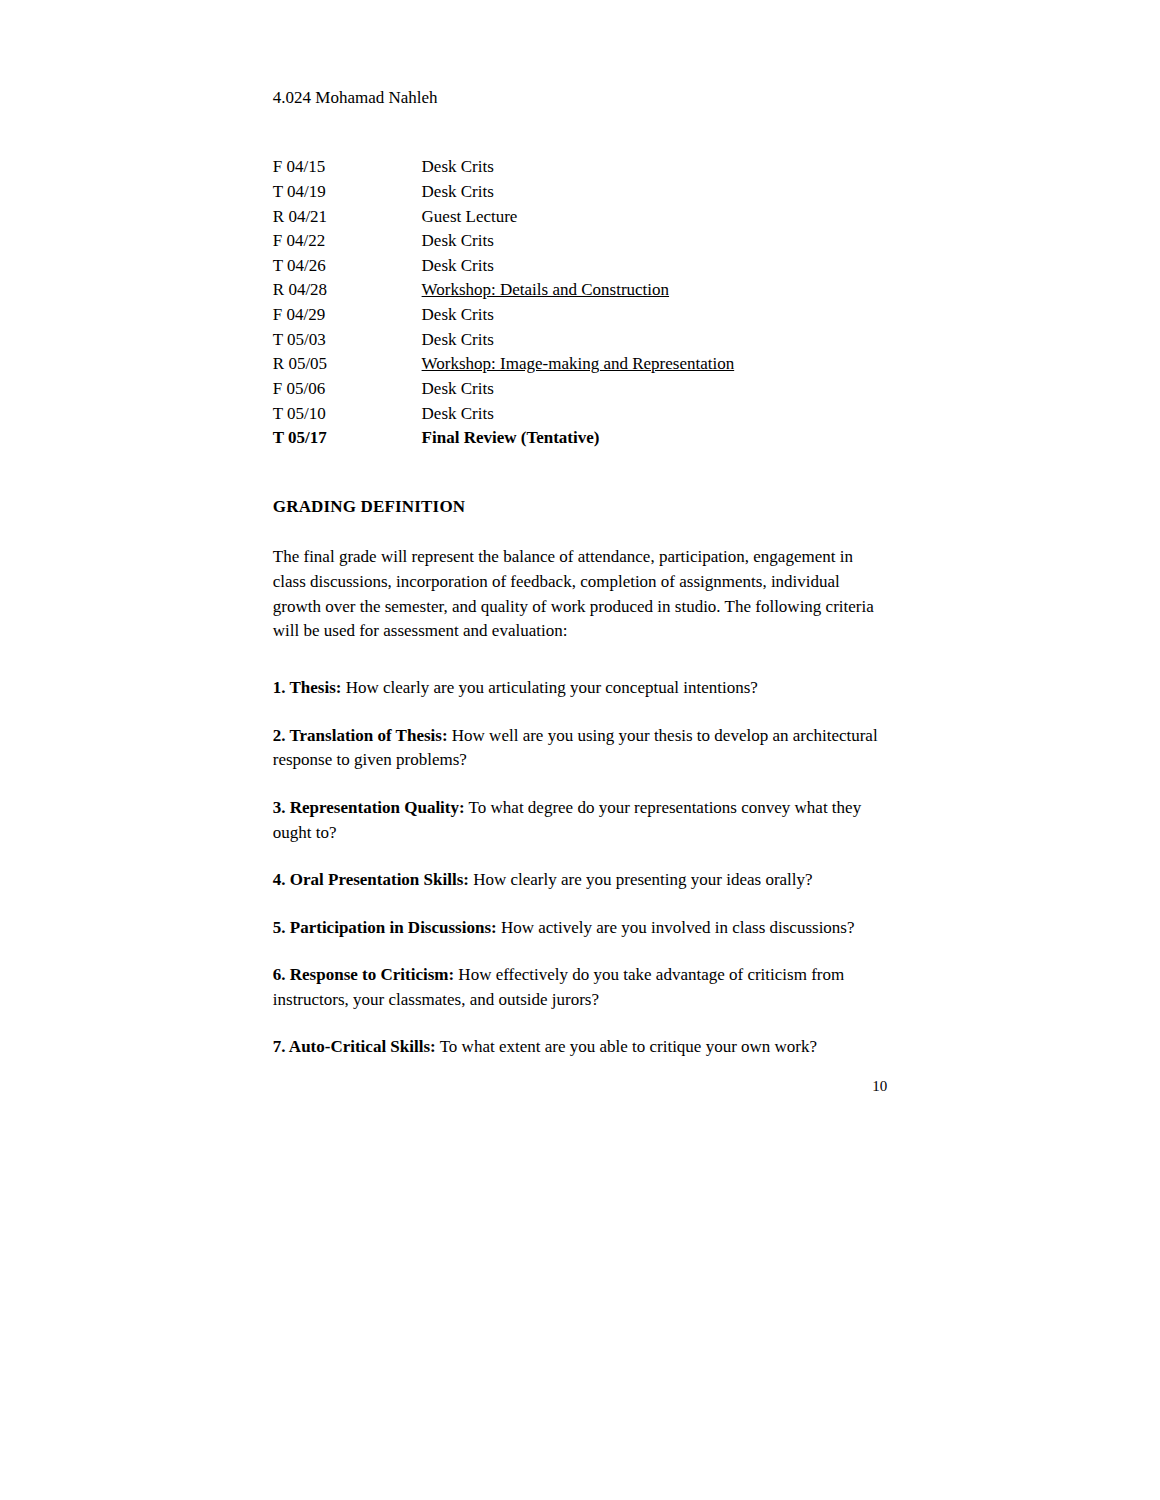4.024 Mohamad Nahleh
| F 04/15 | Desk Crits |
| T 04/19 | Desk Crits |
| R 04/21 | Guest Lecture |
| F 04/22 | Desk Crits |
| T 04/26 | Desk Crits |
| R 04/28 | Workshop: Details and Construction |
| F 04/29 | Desk Crits |
| T 05/03 | Desk Crits |
| R 05/05 | Workshop: Image-making and Representation |
| F 05/06 | Desk Crits |
| T 05/10 | Desk Crits |
| T 05/17 | Final Review (Tentative) |
GRADING DEFINITION
The final grade will represent the balance of attendance, participation, engagement in class discussions, incorporation of feedback, completion of assignments, individual growth over the semester, and quality of work produced in studio. The following criteria will be used for assessment and evaluation:
1. Thesis: How clearly are you articulating your conceptual intentions?
2. Translation of Thesis: How well are you using your thesis to develop an architectural response to given problems?
3. Representation Quality: To what degree do your representations convey what they ought to?
4. Oral Presentation Skills: How clearly are you presenting your ideas orally?
5. Participation in Discussions: How actively are you involved in class discussions?
6. Response to Criticism: How effectively do you take advantage of criticism from instructors, your classmates, and outside jurors?
7. Auto-Critical Skills: To what extent are you able to critique your own work?
10